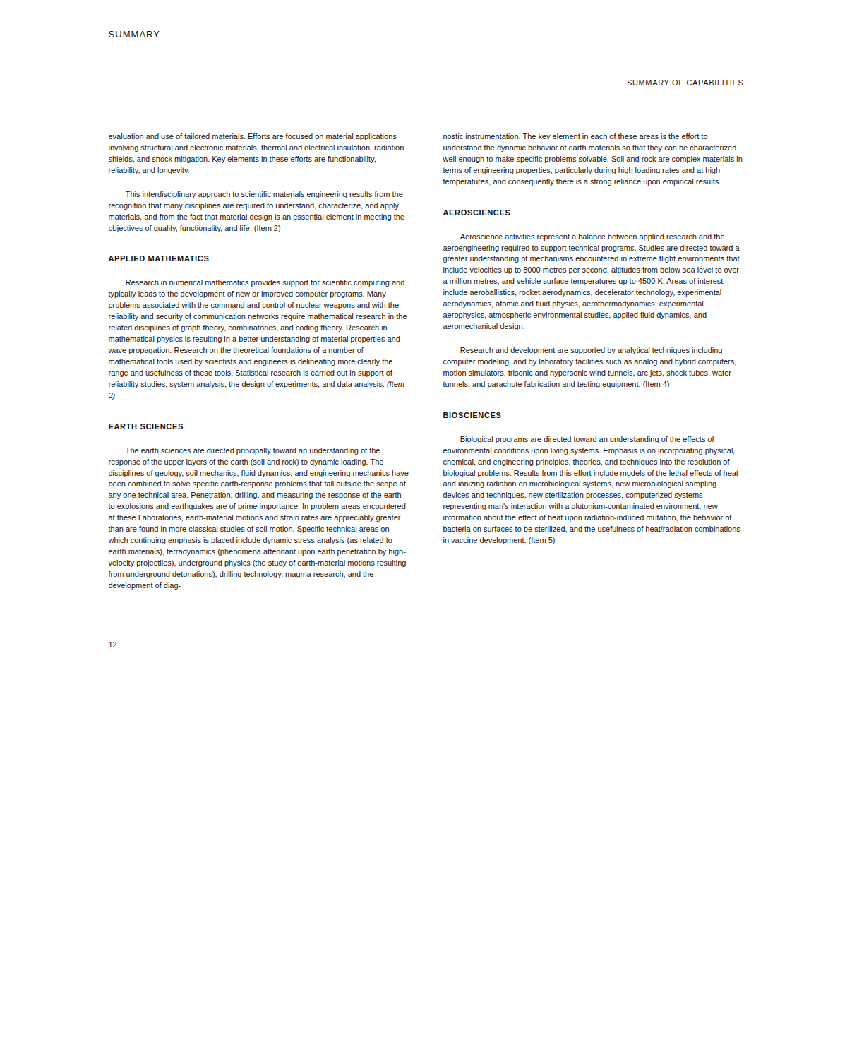SUMMARY
SUMMARY OF CAPABILITIES
evaluation and use of tailored materials. Efforts are focused on material applications involving structural and electronic materials, thermal and electrical insulation, radiation shields, and shock mitigation. Key elements in these efforts are functionability, reliability, and longevity.
This interdisciplinary approach to scientific materials engineering results from the recognition that many disciplines are required to understand, characterize, and apply materials, and from the fact that material design is an essential element in meeting the objectives of quality, functionality, and life. (Item 2)
APPLIED MATHEMATICS
Research in numerical mathematics provides support for scientific computing and typically leads to the development of new or improved computer programs. Many problems associated with the command and control of nuclear weapons and with the reliability and security of communication networks require mathematical research in the related disciplines of graph theory, combinatorics, and coding theory. Research in mathematical physics is resulting in a better understanding of material properties and wave propagation. Research on the theoretical foundations of a number of mathematical tools used by scientists and engineers is delineating more clearly the range and usefulness of these tools. Statistical research is carried out in support of reliability studies, system analysis, the design of experiments, and data analysis. (Item 3)
EARTH SCIENCES
The earth sciences are directed principally toward an understanding of the response of the upper layers of the earth (soil and rock) to dynamic loading. The disciplines of geology, soil mechanics, fluid dynamics, and engineering mechanics have been combined to solve specific earth-response problems that fall outside the scope of any one technical area. Penetration, drilling, and measuring the response of the earth to explosions and earthquakes are of prime importance. In problem areas encountered at these Laboratories, earth-material motions and strain rates are appreciably greater than are found in more classical studies of soil motion. Specific technical areas on which continuing emphasis is placed include dynamic stress analysis (as related to earth materials), terradynamics (phenomena attendant upon earth penetration by high-velocity projectiles), underground physics (the study of earth-material motions resulting from underground detonations), drilling technology, magma research, and the development of diag-
nostic instrumentation. The key element in each of these areas is the effort to understand the dynamic behavior of earth materials so that they can be characterized well enough to make specific problems solvable. Soil and rock are complex materials in terms of engineering properties, particularly during high loading rates and at high temperatures, and consequently there is a strong reliance upon empirical results.
AEROSCIENCES
Aeroscience activities represent a balance between applied research and the aeroengineering required to support technical programs. Studies are directed toward a greater understanding of mechanisms encountered in extreme flight environments that include velocities up to 8000 metres per second, altitudes from below sea level to over a million metres, and vehicle surface temperatures up to 4500 K. Areas of interest include aeroballistics, rocket aerodynamics, decelerator technology, experimental aerodynamics, atomic and fluid physics, aerothermodynamics, experimental aerophysics, atmospheric environmental studies, applied fluid dynamics, and aeromechanical design.
Research and development are supported by analytical techniques including computer modeling, and by laboratory facilities such as analog and hybrid computers, motion simulators, trisonic and hypersonic wind tunnels, arc jets, shock tubes, water tunnels, and parachute fabrication and testing equipment. (Item 4)
BIOSCIENCES
Biological programs are directed toward an understanding of the effects of environmental conditions upon living systems. Emphasis is on incorporating physical, chemical, and engineering principles, theories, and techniques into the resolution of biological problems. Results from this effort include models of the lethal effects of heat and ionizing radiation on microbiological systems, new microbiological sampling devices and techniques, new sterilization processes, computerized systems representing man's interaction with a plutonium-contaminated environment, new information about the effect of heat upon radiation-induced mutation, the behavior of bacteria on surfaces to be sterilized, and the usefulness of heat/radiation combinations in vaccine development. (Item 5)
12